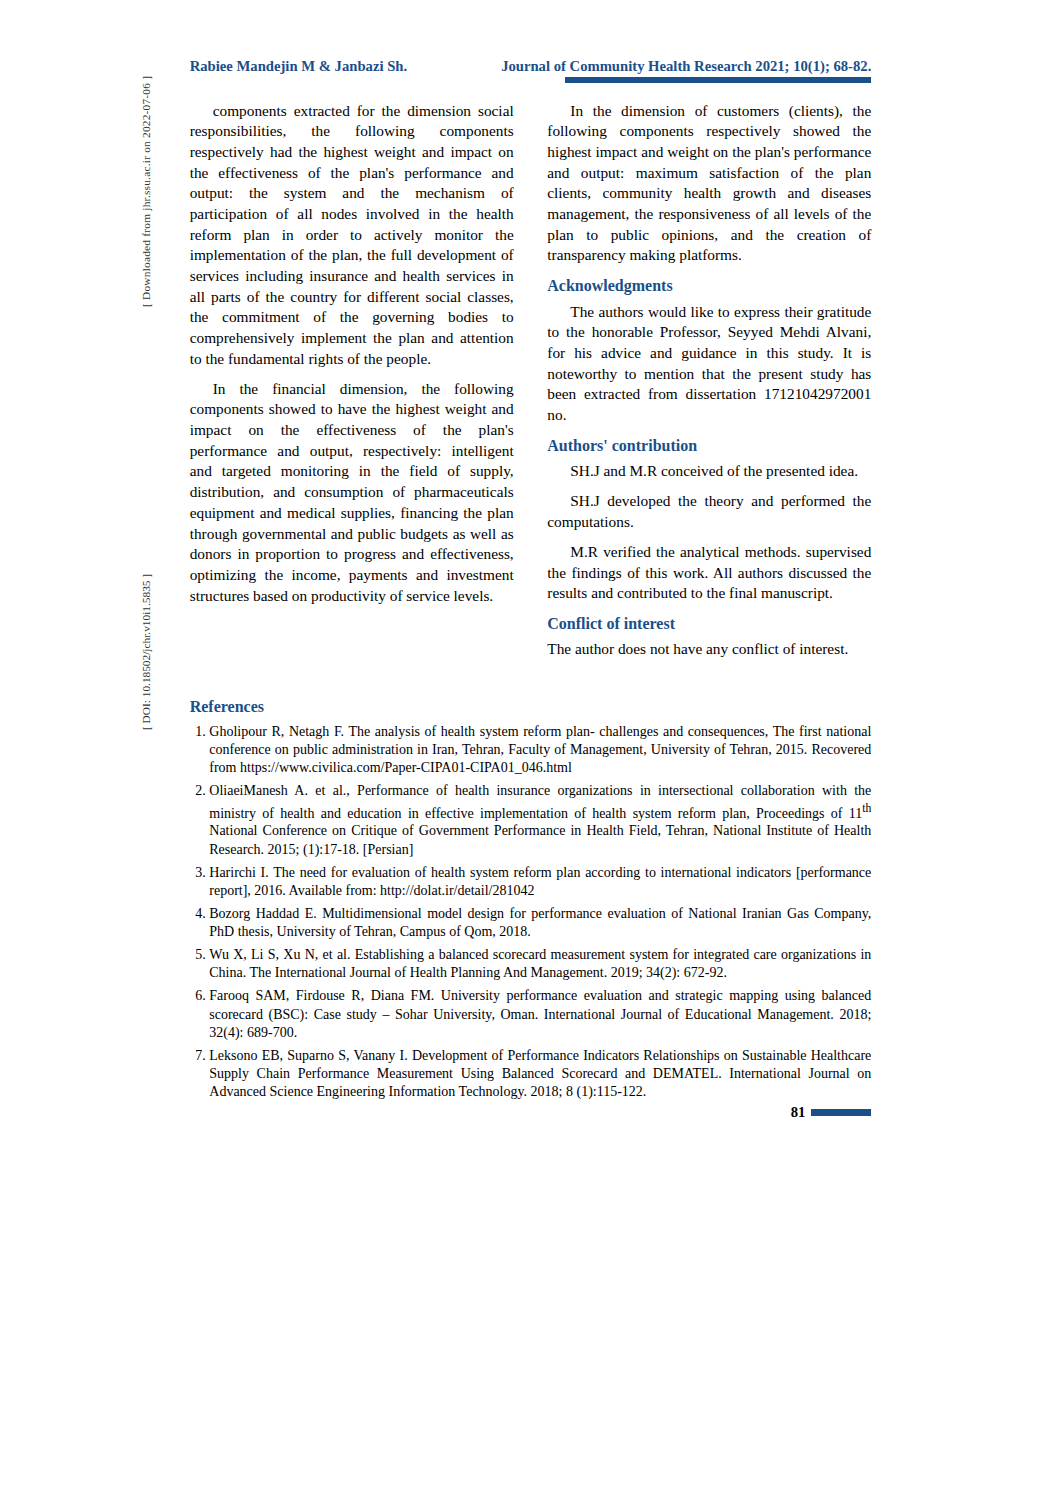Rabiee Mandejin M & Janbazi Sh.
Journal of Community Health Research 2021; 10(1); 68-82.
components extracted for the dimension social responsibilities, the following components respectively had the highest weight and impact on the effectiveness of the plan's performance and output: the system and the mechanism of participation of all nodes involved in the health reform plan in order to actively monitor the implementation of the plan, the full development of services including insurance and health services in all parts of the country for different social classes, the commitment of the governing bodies to comprehensively implement the plan and attention to the fundamental rights of the people.
In the financial dimension, the following components showed to have the highest weight and impact on the effectiveness of the plan's performance and output, respectively: intelligent and targeted monitoring in the field of supply, distribution, and consumption of pharmaceuticals equipment and medical supplies, financing the plan through governmental and public budgets as well as donors in proportion to progress and effectiveness, optimizing the income, payments and investment structures based on productivity of service levels.
In the dimension of customers (clients), the following components respectively showed the highest impact and weight on the plan's performance and output: maximum satisfaction of the plan clients, community health growth and diseases management, the responsiveness of all levels of the plan to public opinions, and the creation of transparency making platforms.
Acknowledgments
The authors would like to express their gratitude to the honorable Professor, Seyyed Mehdi Alvani, for his advice and guidance in this study. It is noteworthy to mention that the present study has been extracted from dissertation 17121042972001 no.
Authors' contribution
SH.J and M.R conceived of the presented idea.
SH.J developed the theory and performed the computations.
M.R verified the analytical methods. supervised the findings of this work. All authors discussed the results and contributed to the final manuscript.
Conflict of interest
The author does not have any conflict of interest.
References
Gholipour R, Netagh F. The analysis of health system reform plan- challenges and consequences, The first national conference on public administration in Iran, Tehran, Faculty of Management, University of Tehran, 2015. Recovered from https://www.civilica.com/Paper-CIPA01-CIPA01_046.html
OliaeiManesh A. et al., Performance of health insurance organizations in intersectional collaboration with the ministry of health and education in effective implementation of health system reform plan, Proceedings of 11th National Conference on Critique of Government Performance in Health Field, Tehran, National Institute of Health Research. 2015; (1):17-18. [Persian]
Harirchi I. The need for evaluation of health system reform plan according to international indicators [performance report], 2016. Available from: http://dolat.ir/detail/281042
Bozorg Haddad E. Multidimensional model design for performance evaluation of National Iranian Gas Company, PhD thesis, University of Tehran, Campus of Qom, 2018.
Wu X, Li S, Xu N, et al. Establishing a balanced scorecard measurement system for integrated care organizations in China. The International Journal of Health Planning And Management. 2019; 34(2): 672-92.
Farooq SAM, Firdouse R, Diana FM. University performance evaluation and strategic mapping using balanced scorecard (BSC): Case study – Sohar University, Oman. International Journal of Educational Management. 2018; 32(4): 689-700.
Leksono EB, Suparno S, Vanany I. Development of Performance Indicators Relationships on Sustainable Healthcare Supply Chain Performance Measurement Using Balanced Scorecard and DEMATEL. International Journal on Advanced Science Engineering Information Technology. 2018; 8 (1):115-122.
[ Downloaded from jhr.ssu.ac.ir on 2022-07-06 ]
[ DOI: 10.18502/jchr.v10i1.5835 ]
81